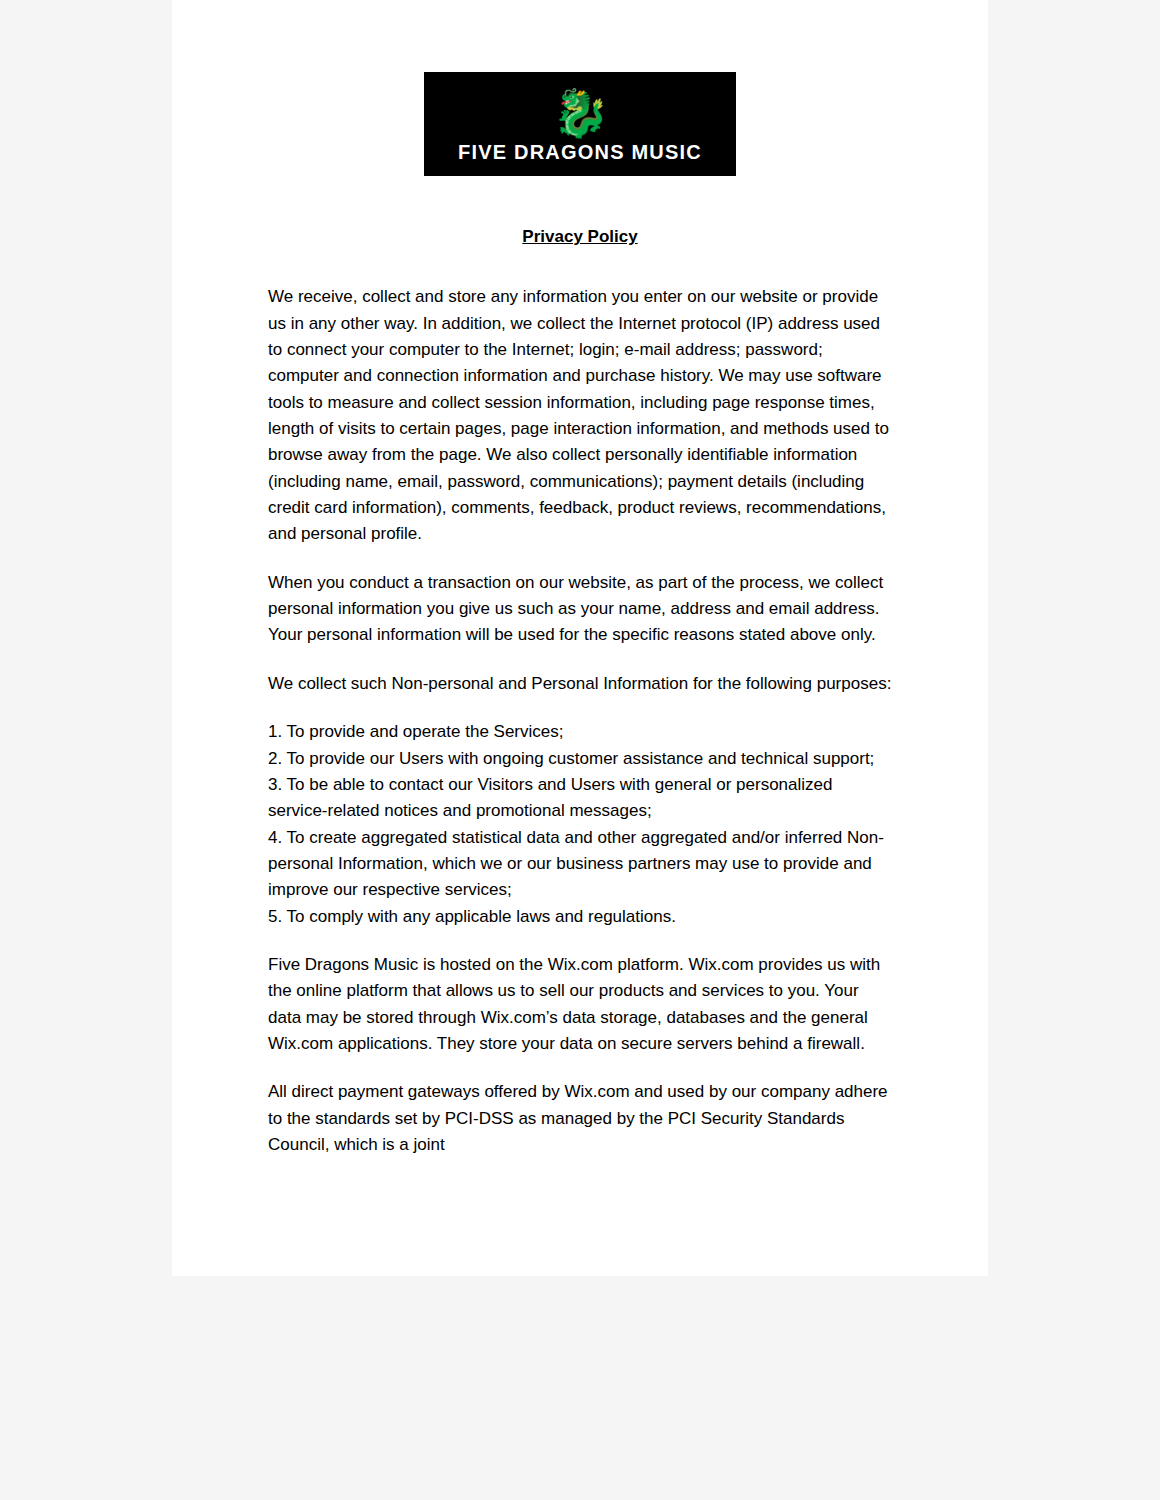🐉 FIVE DRAGONS MUSIC
Privacy Policy
We receive, collect and store any information you enter on our website or provide us in any other way. In addition, we collect the Internet protocol (IP) address used to connect your computer to the Internet; login; e-mail address; password; computer and connection information and purchase history. We may use software tools to measure and collect session information, including page response times, length of visits to certain pages, page interaction information, and methods used to browse away from the page. We also collect personally identifiable information (including name, email, password, communications); payment details (including credit card information), comments, feedback, product reviews, recommendations, and personal profile.
When you conduct a transaction on our website, as part of the process, we collect personal information you give us such as your name, address and email address. Your personal information will be used for the specific reasons stated above only.
We collect such Non-personal and Personal Information for the following purposes:
1. To provide and operate the Services;
2. To provide our Users with ongoing customer assistance and technical support;
3. To be able to contact our Visitors and Users with general or personalized service-related notices and promotional messages;
4. To create aggregated statistical data and other aggregated and/or inferred Non-personal Information, which we or our business partners may use to provide and improve our respective services;
5. To comply with any applicable laws and regulations.
Five Dragons Music is hosted on the Wix.com platform. Wix.com provides us with the online platform that allows us to sell our products and services to you. Your data may be stored through Wix.com’s data storage, databases and the general Wix.com applications. They store your data on secure servers behind a firewall.
All direct payment gateways offered by Wix.com and used by our company adhere to the standards set by PCI-DSS as managed by the PCI Security Standards Council, which is a joint